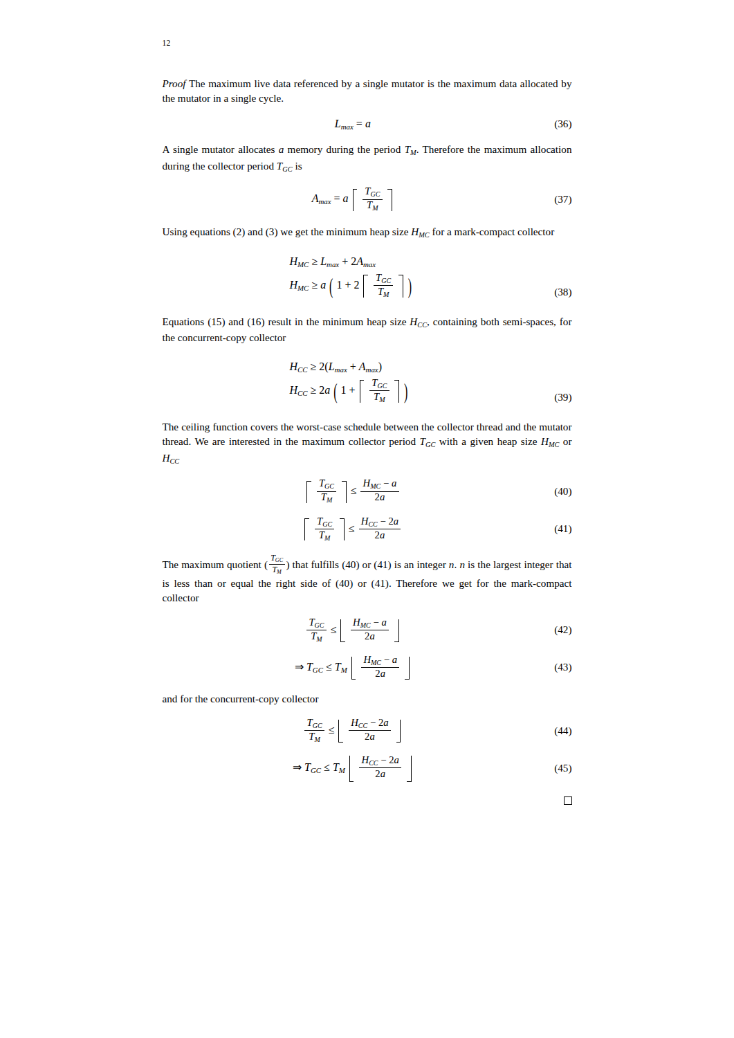12
Proof The maximum live data referenced by a single mutator is the maximum data allocated by the mutator in a single cycle.
Lmax = a
(36)
A single mutator allocates a memory during the period TM. Therefore the maximum allocation during the collector period TGC is
Amax = a TGC TM
(37)
Using equations (2) and (3) we get the minimum heap size HMC for a mark-compact collector
HMC ≥ Lmax + 2Amax HMC ≥ a ( 1 + 2 TGC TM )
(38)
Equations (15) and (16) result in the minimum heap size HCC, containing both semi-spaces, for the concurrent-copy collector
HCC ≥ 2(Lmax + Amax) HCC ≥ 2a ( 1 + TGC TM )
(39)
The ceiling function covers the worst-case schedule between the collector thread and the mutator thread. We are interested in the maximum collector period TGC with a given heap size HMC or HCC
TGC TM ≤ HMC − a 2a
(40)
TGC TM ≤ HCC − 2a 2a
(41)
The maximum quotient (TGC TM) that fulfills (40) or (41) is an integer n. n is the largest integer that is less than or equal the right side of (40) or (41). Therefore we get for the mark-compact collector
TGC TM ≤ HMC − a 2a
(42)
⇒ TGC ≤ TM HMC − a 2a
(43)
and for the concurrent-copy collector
TGC TM ≤ HCC − 2a 2a
(44)
⇒ TGC ≤ TM HCC − 2a 2a
(45)